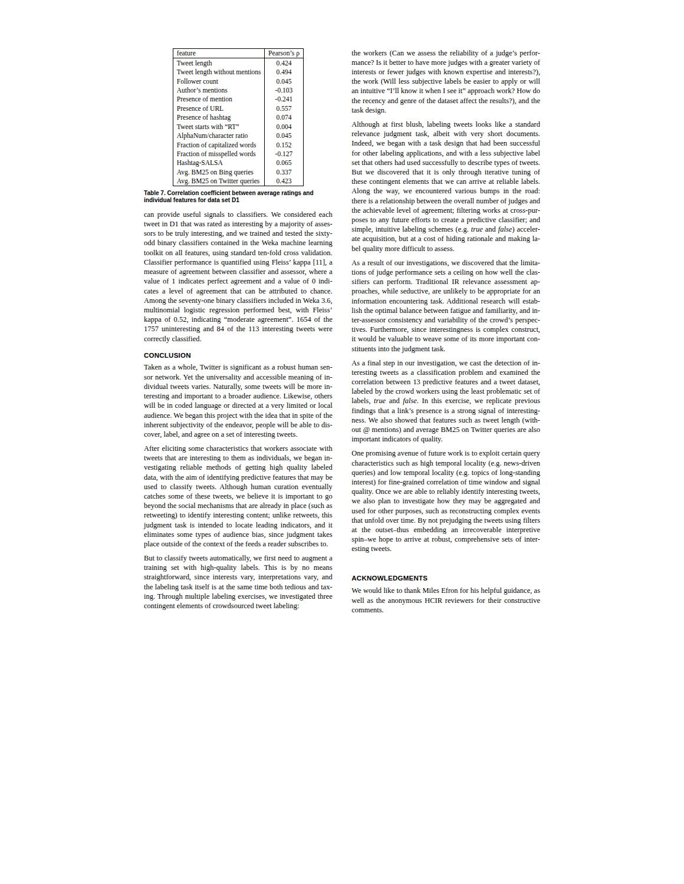| feature | Pearson’s ρ |
| --- | --- |
| Tweet length | 0.424 |
| Tweet length without mentions | 0.494 |
| Follower count | 0.045 |
| Author’s mentions | -0.103 |
| Presence of mention | -0.241 |
| Presence of URL | 0.557 |
| Presence of hashtag | 0.074 |
| Tweet starts with “RT” | 0.004 |
| AlphaNum/character ratio | 0.045 |
| Fraction of capitalized words | 0.152 |
| Fraction of misspelled words | -0.127 |
| Hashtag-SALSA | 0.065 |
| Avg. BM25 on Bing queries | 0.337 |
| Avg. BM25 on Twitter queries | 0.423 |
Table 7. Correlation coefficient between average ratings and individual features for data set D1
can provide useful signals to classifiers. We considered each tweet in D1 that was rated as interesting by a majority of assessors to be truly interesting, and we trained and tested the sixty-odd binary classifiers contained in the Weka machine learning toolkit on all features, using standard ten-fold cross validation. Classifier performance is quantified using Fleiss’ kappa [11], a measure of agreement between classifier and assessor, where a value of 1 indicates perfect agreement and a value of 0 indicates a level of agreement that can be attributed to chance. Among the seventy-one binary classifiers included in Weka 3.6, multinomial logistic regression performed best, with Fleiss’ kappa of 0.52, indicating “moderate agreement”. 1654 of the 1757 uninteresting and 84 of the 113 interesting tweets were correctly classified.
Conclusion
Taken as a whole, Twitter is significant as a robust human sensor network. Yet the universality and accessible meaning of individual tweets varies. Naturally, some tweets will be more interesting and important to a broader audience. Likewise, others will be in coded language or directed at a very limited or local audience. We began this project with the idea that in spite of the inherent subjectivity of the endeavor, people will be able to discover, label, and agree on a set of interesting tweets.
After eliciting some characteristics that workers associate with tweets that are interesting to them as individuals, we began investigating reliable methods of getting high quality labeled data, with the aim of identifying predictive features that may be used to classify tweets. Although human curation eventually catches some of these tweets, we believe it is important to go beyond the social mechanisms that are already in place (such as retweeting) to identify interesting content; unlike retweets, this judgment task is intended to locate leading indicators, and it eliminates some types of audience bias, since judgment takes place outside of the context of the feeds a reader subscribes to.
But to classify tweets automatically, we first need to augment a training set with high-quality labels. This is by no means straightforward, since interests vary, interpretations vary, and the labeling task itself is at the same time both tedious and taxing. Through multiple labeling exercises, we investigated three contingent elements of crowdsourced tweet labeling:
the workers (Can we assess the reliability of a judge’s performance? Is it better to have more judges with a greater variety of interests or fewer judges with known expertise and interests?), the work (Will less subjective labels be easier to apply or will an intuitive “I’ll know it when I see it” approach work? How do the recency and genre of the dataset affect the results?), and the task design.
Although at first blush, labeling tweets looks like a standard relevance judgment task, albeit with very short documents. Indeed, we began with a task design that had been successful for other labeling applications, and with a less subjective label set that others had used successfully to describe types of tweets. But we discovered that it is only through iterative tuning of these contingent elements that we can arrive at reliable labels. Along the way, we encountered various bumps in the road: there is a relationship between the overall number of judges and the achievable level of agreement; filtering works at cross-purposes to any future efforts to create a predictive classifier; and simple, intuitive labeling schemes (e.g. true and false) accelerate acquisition, but at a cost of hiding rationale and making label quality more difficult to assess.
As a result of our investigations, we discovered that the limitations of judge performance sets a ceiling on how well the classifiers can perform. Traditional IR relevance assessment approaches, while seductive, are unlikely to be appropriate for an information encountering task. Additional research will establish the optimal balance between fatigue and familiarity, and inter-assessor consistency and variability of the crowd’s perspectives. Furthermore, since interestingness is complex construct, it would be valuable to weave some of its more important constituents into the judgment task.
As a final step in our investigation, we cast the detection of interesting tweets as a classification problem and examined the correlation between 13 predictive features and a tweet dataset, labeled by the crowd workers using the least problematic set of labels, true and false. In this exercise, we replicate previous findings that a link’s presence is a strong signal of interestingness. We also showed that features such as tweet length (without @ mentions) and average BM25 on Twitter queries are also important indicators of quality.
One promising avenue of future work is to exploit certain query characteristics such as high temporal locality (e.g. news-driven queries) and low temporal locality (e.g. topics of long-standing interest) for fine-grained correlation of time window and signal quality. Once we are able to reliably identify interesting tweets, we also plan to investigate how they may be aggregated and used for other purposes, such as reconstructing complex events that unfold over time. By not prejudging the tweets using filters at the outset–thus embedding an irrecoverable interpretive spin–we hope to arrive at robust, comprehensive sets of interesting tweets.
Acknowledgments
We would like to thank Miles Efron for his helpful guidance, as well as the anonymous HCIR reviewers for their constructive comments.